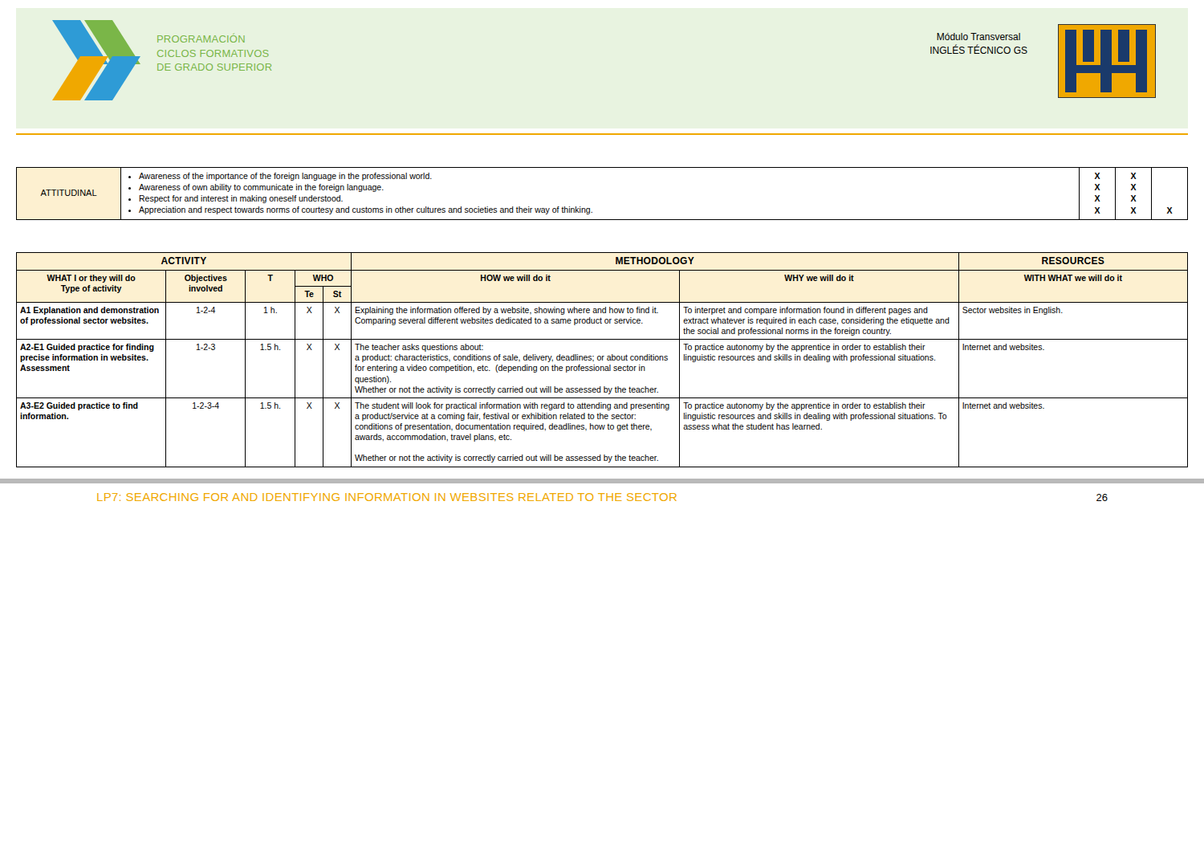PROGRAMACIÓN
CICLOS FORMATIVOS
DE GRADO SUPERIOR
Módulo Transversal
INGLÉS TÉCNICO GS
| ATTITUDINAL | Awareness of the importance of the foreign language in the professional world. Awareness of own ability to communicate in the foreign language. Respect for and interest in making oneself understood. Appreciation and respect towards norms of courtesy and customs in other cultures and societies and their way of thinking. | X X X X | X X X X | X |
| ACTIVITY | METHODOLOGY | RESOURCES |
| WHAT I or they will do Type of activity | Objectives involved | T | WHO | HOW we will do it | WHY we will do it | WITH WHAT we will do it |
| Te | St |
| A1 Explanation and demonstration of professional sector websites. | 1-2-4 | 1 h. | X | X | Explaining the information offered by a website, showing where and how to find it. Comparing several different websites dedicated to a same product or service. | To interpret and compare information found in different pages and extract whatever is required in each case, considering the etiquette and the social and professional norms in the foreign country. | Sector websites in English. |
| A2-E1 Guided practice for finding precise information in websites. Assessment | 1-2-3 | 1.5 h. | X | X | The teacher asks questions about: a product: characteristics, conditions of sale, delivery, deadlines; or about conditions for entering a video competition, etc. (depending on the professional sector in question). Whether or not the activity is correctly carried out will be assessed by the teacher. | To practice autonomy by the apprentice in order to establish their linguistic resources and skills in dealing with professional situations. | Internet and websites. |
| A3-E2 Guided practice to find information. | 1-2-3-4 | 1.5 h. | X | X | The student will look for practical information with regard to attending and presenting a product/service at a coming fair, festival or exhibition related to the sector: conditions of presentation, documentation required, deadlines, how to get there, awards, accommodation, travel plans, etc. Whether or not the activity is correctly carried out will be assessed by the teacher. | To practice autonomy by the apprentice in order to establish their linguistic resources and skills in dealing with professional situations. To assess what the student has learned. | Internet and websites. |
LP7: SEARCHING FOR AND IDENTIFYING INFORMATION IN WEBSITES RELATED TO THE SECTOR
26